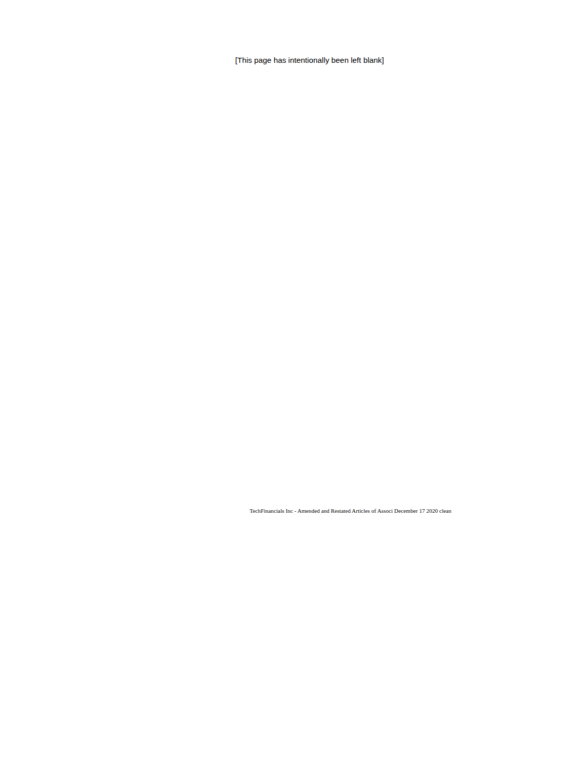[This page has intentionally been left blank]
TechFinancials Inc - Amended and Restated Articles of Associ December 17 2020 clean